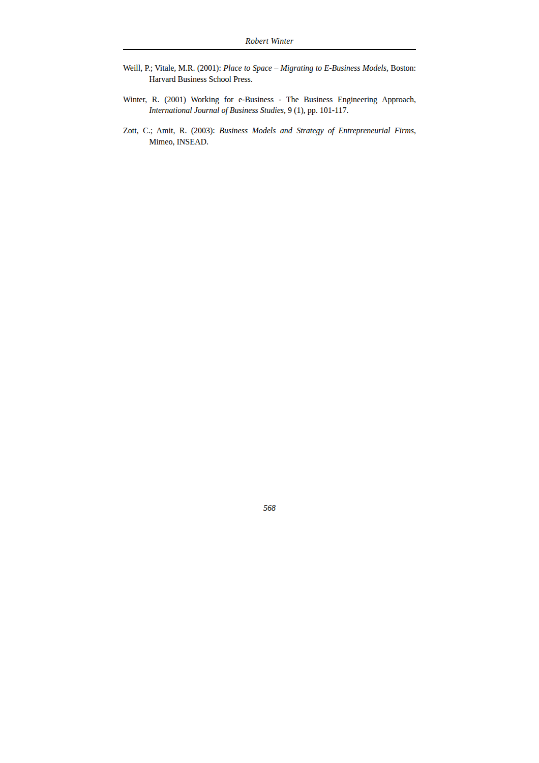Robert Winter
Weill, P.; Vitale, M.R. (2001): Place to Space – Migrating to E-Business Models, Boston: Harvard Business School Press.
Winter, R. (2001) Working for e-Business - The Business Engineering Approach, International Journal of Business Studies, 9 (1), pp. 101-117.
Zott, C.; Amit, R. (2003): Business Models and Strategy of Entrepreneurial Firms, Mimeo, INSEAD.
568